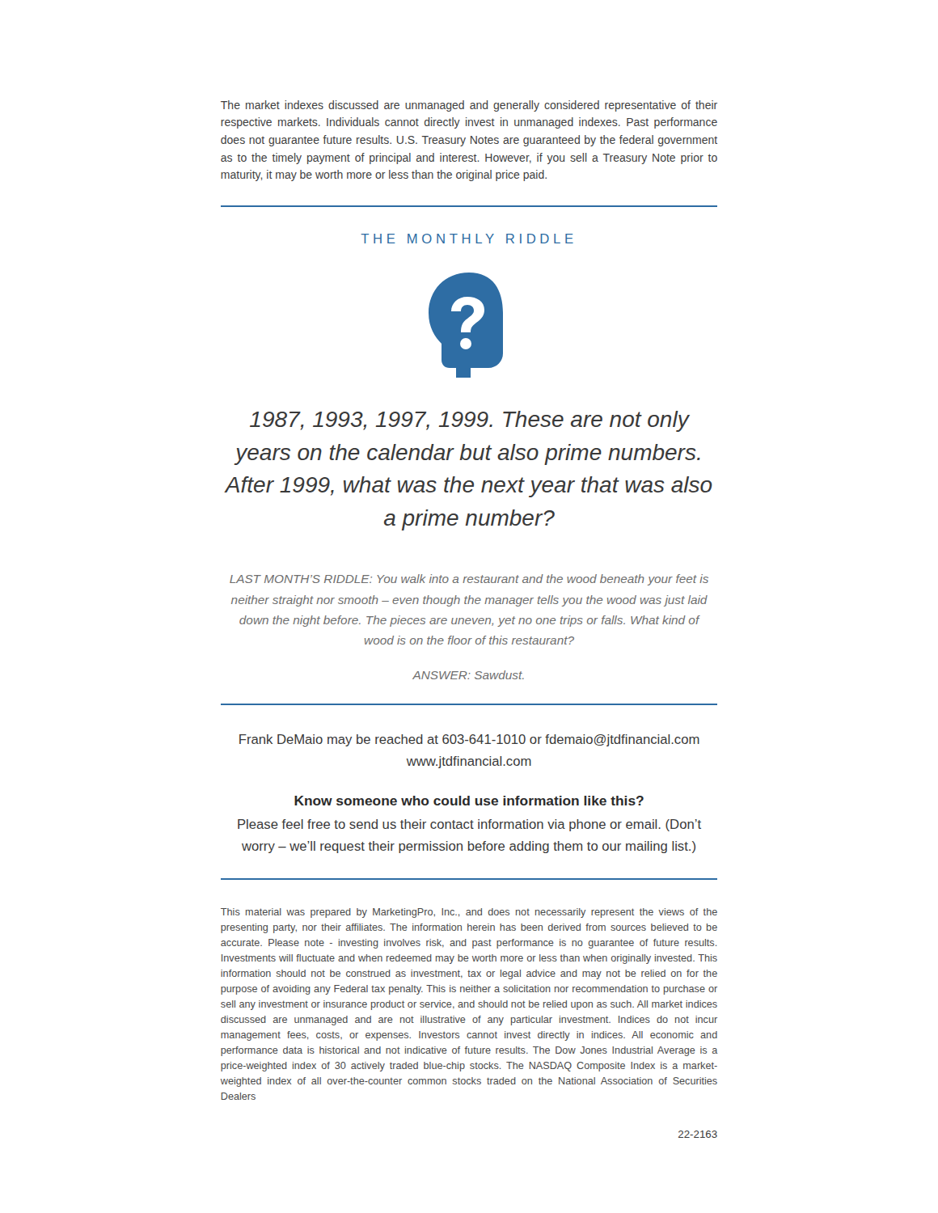The market indexes discussed are unmanaged and generally considered representative of their respective markets. Individuals cannot directly invest in unmanaged indexes. Past performance does not guarantee future results. U.S. Treasury Notes are guaranteed by the federal government as to the timely payment of principal and interest. However, if you sell a Treasury Note prior to maturity, it may be worth more or less than the original price paid.
THE MONTHLY RIDDLE
1987, 1993, 1997, 1999. These are not only years on the calendar but also prime numbers. After 1999, what was the next year that was also a prime number?
LAST MONTH’S RIDDLE: You walk into a restaurant and the wood beneath your feet is neither straight nor smooth – even though the manager tells you the wood was just laid down the night before. The pieces are uneven, yet no one trips or falls. What kind of wood is on the floor of this restaurant?
ANSWER: Sawdust.
Frank DeMaio may be reached at 603-641-1010 or fdemaio@jtdfinancial.com
www.jtdfinancial.com
Know someone who could use information like this?
Please feel free to send us their contact information via phone or email. (Don’t worry – we’ll request their permission before adding them to our mailing list.)
This material was prepared by MarketingPro, Inc., and does not necessarily represent the views of the presenting party, nor their affiliates. The information herein has been derived from sources believed to be accurate. Please note - investing involves risk, and past performance is no guarantee of future results. Investments will fluctuate and when redeemed may be worth more or less than when originally invested. This information should not be construed as investment, tax or legal advice and may not be relied on for the purpose of avoiding any Federal tax penalty. This is neither a solicitation nor recommendation to purchase or sell any investment or insurance product or service, and should not be relied upon as such. All market indices discussed are unmanaged and are not illustrative of any particular investment. Indices do not incur management fees, costs, or expenses. Investors cannot invest directly in indices. All economic and performance data is historical and not indicative of future results. The Dow Jones Industrial Average is a price-weighted index of 30 actively traded blue-chip stocks. The NASDAQ Composite Index is a market-weighted index of all over-the-counter common stocks traded on the National Association of Securities Dealers
22-2163